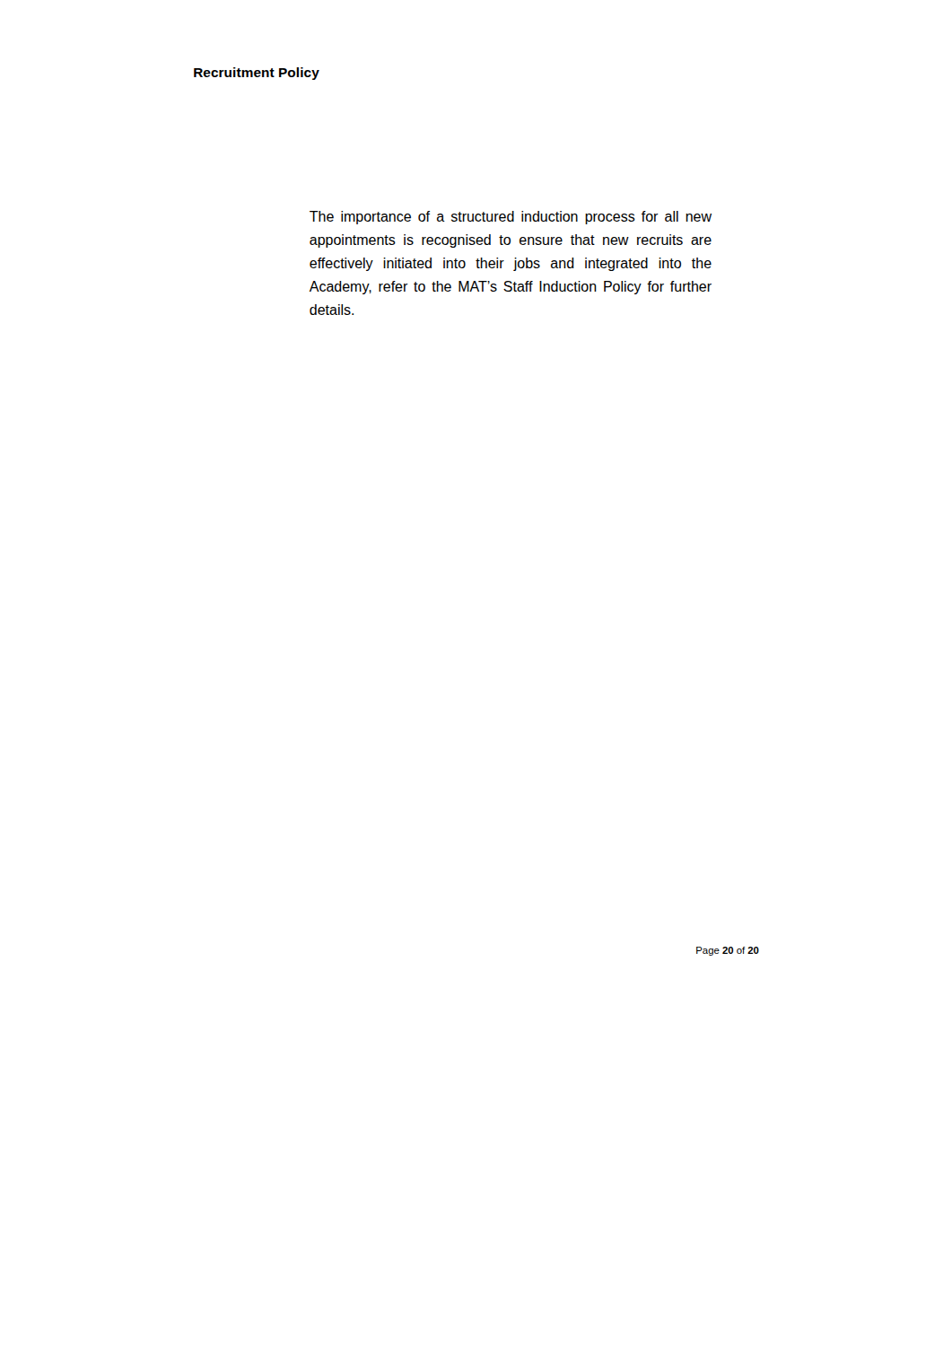Recruitment Policy
The importance of a structured induction process for all new appointments is recognised to ensure that new recruits are effectively initiated into their jobs and integrated into the Academy, refer to the MAT’s Staff Induction Policy for further details.
Page 20 of 20